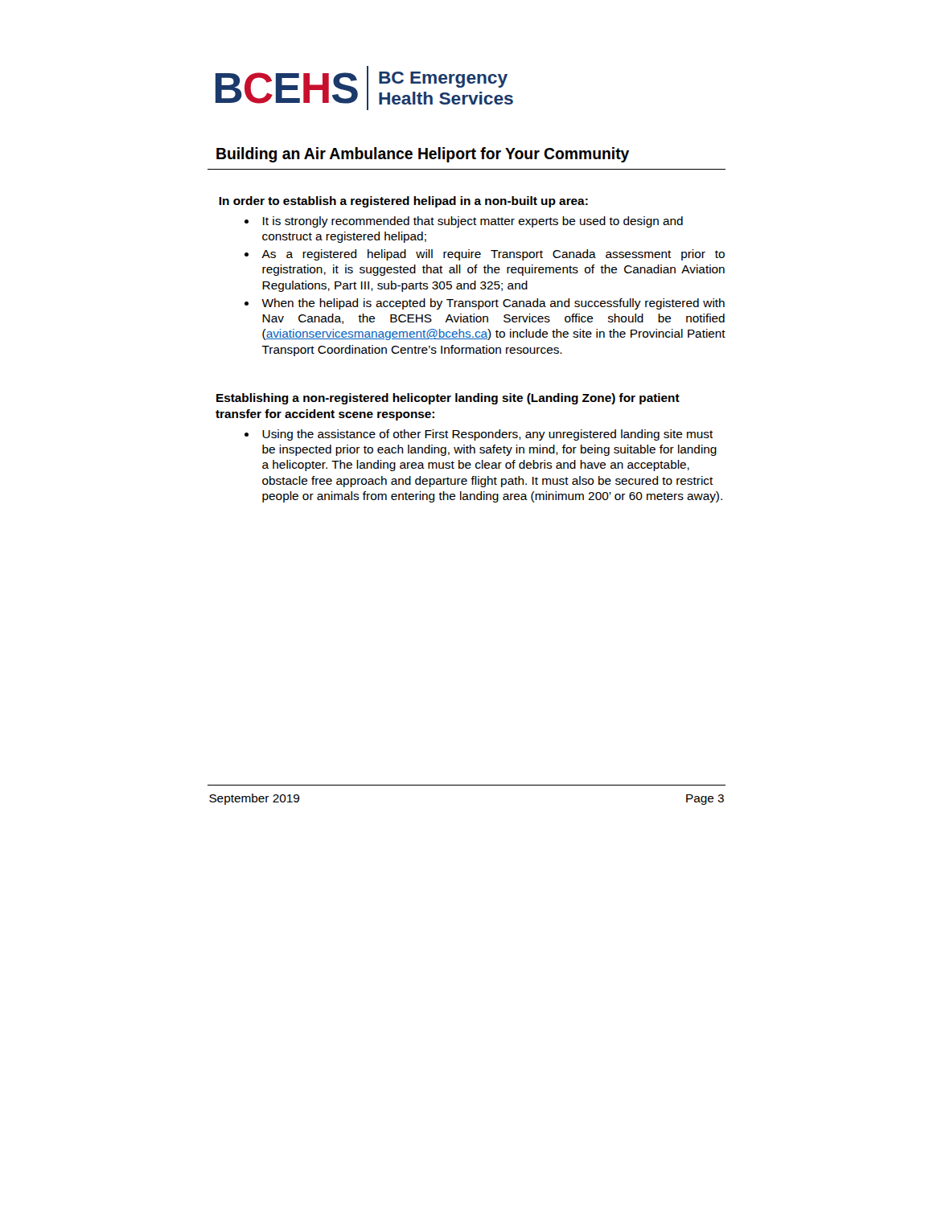| B C E H S | BC Emergency Health Services |
Building an Air Ambulance Heliport for Your Community
In order to establish a registered helipad in a non-built up area:
It is strongly recommended that subject matter experts be used to design and construct a registered helipad;
As a registered helipad will require Transport Canada assessment prior to registration, it is suggested that all of the requirements of the Canadian Aviation Regulations, Part III, sub-parts 305 and 325; and
When the helipad is accepted by Transport Canada and successfully registered with Nav Canada, the BCEHS Aviation Services office should be notified (aviationservicesmanagement@bcehs.ca) to include the site in the Provincial Patient Transport Coordination Centre’s Information resources.
Establishing a non-registered helicopter landing site (Landing Zone) for patient transfer for accident scene response:
Using the assistance of other First Responders, any unregistered landing site must be inspected prior to each landing, with safety in mind, for being suitable for landing a helicopter. The landing area must be clear of debris and have an acceptable, obstacle free approach and departure flight path. It must also be secured to restrict people or animals from entering the landing area (minimum 200’ or 60 meters away).
| September 2019 | Page 3 |